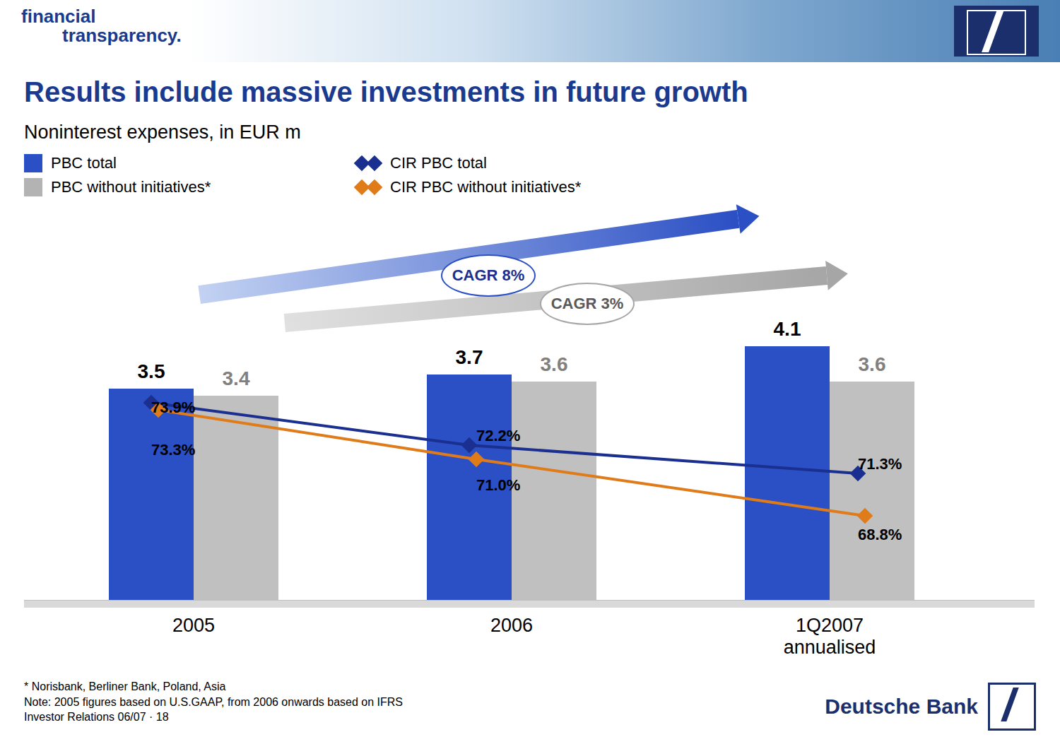financial transparency.
Results include massive investments in future growth
Noninterest expenses, in EUR m
PBC total
CIR PBC total
PBC without initiatives*
CIR PBC without initiatives*
CAGR 8%
CAGR 3%
3.5
3.4
3.7
3.6
4.1
3.6
73.9%
73.3%
72.2%
71.0%
71.3%
68.8%
2005
2006
1Q2007annualised
* Norisbank, Berliner Bank, Poland, Asia
Note: 2005 figures based on U.S.GAAP, from 2006 onwards based on IFRS
Investor Relations 06/07 · 18
Deutsche Bank